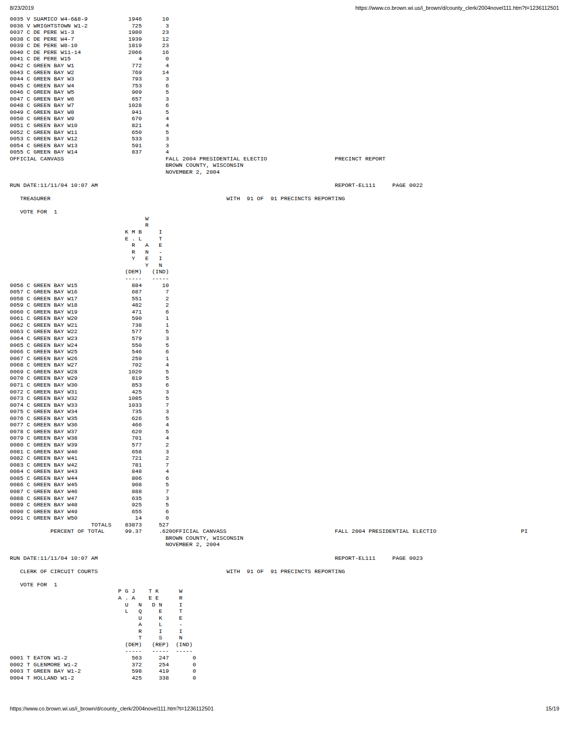8/23/2019 https://www.co.brown.wi.us/i_brown/d/county_clerk/2004novel111.htm?t=1236112501
0035 V SUAMICO W4-6&8-9            1946      10
0036 V WRIGHTSTOWN W1-2             725       3
0037 C DE PERE W1-3                1980      23
0038 C DE PERE W4-7                1939      12
0039 C DE PERE W8-10               1819      23
0040 C DE PERE W11-14              2066      16
0041 C DE PERE W15                    4       0
0042 C GREEN BAY W1                 772       4
0043 C GREEN BAY W2                 769      14
0044 C GREEN BAY W3                 793       3
0045 C GREEN BAY W4                 753       6
0046 C GREEN BAY W5                 909       5
0047 C GREEN BAY W6                 657       3
0048 C GREEN BAY W7                1028       6
0049 C GREEN BAY W8                 941       5
0050 C GREEN BAY W9                 670       4
0051 C GREEN BAY W10                821       4
0052 C GREEN BAY W11                650       5
0053 C GREEN BAY W12                533       3
0054 C GREEN BAY W13                591       3
0055 C GREEN BAY W14                837       4
OFFICIAL CANVASS                              FALL 2004 PRESIDENTIAL ELECTIO                    PRECINCT REPORT
                                              BROWN COUNTY, WISCONSIN
                                              NOVEMBER 2, 2004

RUN DATE:11/11/04 10:07 AM                                                                      REPORT-EL111     PAGE 0022

   TREASURER                                                    WITH  91 OF  91 PRECINCTS REPORTING

   VOTE FOR  1
                                        W
                                        R
                                  K M B     I
                                  E . L     T
                                    R   A   E
                                    R   N   -
                                    Y   E   I
                                        Y   N
                                  (DEM)   (IND)
                                  -----   -----
0056 C GREEN BAY W15                884      10
0057 C GREEN BAY W16                687       7
0058 C GREEN BAY W17                551       2
0059 C GREEN BAY W18                482       2
0060 C GREEN BAY W19                471       6
0061 C GREEN BAY W20                590       1
0062 C GREEN BAY W21                738       1
0063 C GREEN BAY W22                577       5
0064 C GREEN BAY W23                579       3
0065 C GREEN BAY W24                550       5
0066 C GREEN BAY W25                546       6
0067 C GREEN BAY W26                259       1
0068 C GREEN BAY W27                702       4
0069 C GREEN BAY W28               1020       5
0070 C GREEN BAY W29                819       5
0071 C GREEN BAY W30                853       6
0072 C GREEN BAY W31                425       3
0073 C GREEN BAY W32               1085       5
0074 C GREEN BAY W33               1033       7
0075 C GREEN BAY W34                735       3
0076 C GREEN BAY W35                626       5
0077 C GREEN BAY W36                466       4
0078 C GREEN BAY W37                620       5
0079 C GREEN BAY W38                701       4
0080 C GREEN BAY W39                577       2
0081 C GREEN BAY W40                658       3
0082 C GREEN BAY W41                721       2
0083 C GREEN BAY W42                781       7
0084 C GREEN BAY W43                848       4
0085 C GREEN BAY W44                806       6
0086 C GREEN BAY W45                908       5
0087 C GREEN BAY W46                888       7
0088 C GREEN BAY W47                635       3
0089 C GREEN BAY W48                925       5
0090 C GREEN BAY W49                655       6
0091 C GREEN BAY W50                 14       0
                        TOTALS    83873     527
            PERCENT OF TOTAL      99.37     .620OFFICIAL CANVASS                                FALL 2004 PRESIDENTIAL ELECTIO                         PI
                                              BROWN COUNTY, WISCONSIN
                                              NOVEMBER 2, 2004

RUN DATE:11/11/04 10:07 AM                                                                      REPORT-EL111     PAGE 0023

   CLERK OF CIRCUIT COURTS                                      WITH  91 OF  91 PRECINCTS REPORTING

   VOTE FOR  1
                                P G J    T K      W
                                A . A    E E      R
                                  U   N   D N     I
                                  L   Q     E     T
                                      U     K     E
                                      A     L     -
                                      R     I     I
                                      T     S     N
                                  (DEM)   (REP)  (IND)
                                  -----   -----  -----
0001 T EATON W1-2                   563     247       0
0002 T GLENMORE W1-2                372     254       0
0003 T GREEN BAY W1-2               598     419       0
0004 T HOLLAND W1-2                 425     338       0
https://www.co.brown.wi.us/i_brown/d/county_clerk/2004novel111.htm?t=1236112501 15/19